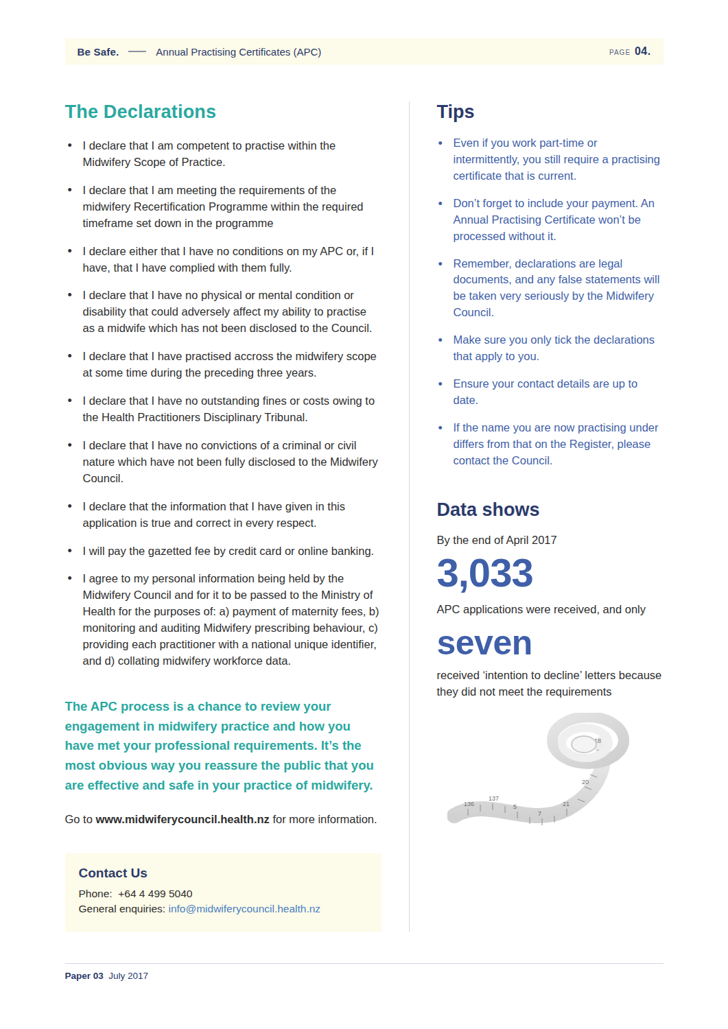Be Safe. Annual Practising Certificates (APC)
page 04.
The Declarations
I declare that I am competent to practise within the Midwifery Scope of Practice.
I declare that I am meeting the requirements of the midwifery Recertification Programme within the required timeframe set down in the programme
I declare either that I have no conditions on my APC or, if I have, that I have complied with them fully.
I declare that I have no physical or mental condition or disability that could adversely affect my ability to practise as a midwife which has not been disclosed to the Council.
I declare that I have practised accross the midwifery scope at some time during the preceding three years.
I declare that I have no outstanding fines or costs owing to the Health Practitioners Disciplinary Tribunal.
I declare that I have no convictions of a criminal or civil nature which have not been fully disclosed to the Midwifery Council.
I declare that the information that I have given in this application is true and correct in every respect.
I will pay the gazetted fee by credit card or online banking.
I agree to my personal information being held by the Midwifery Council and for it to be passed to the Ministry of Health for the purposes of: a) payment of maternity fees, b) monitoring and auditing Midwifery prescribing behaviour, c) providing each practitioner with a national unique identifier, and d) collating midwifery workforce data.
The APC process is a chance to review your engagement in midwifery practice and how you have met your professional requirements. It’s the most obvious way you reassure the public that you are effective and safe in your practice of midwifery.
Go to www.midwiferycouncil.health.nz for more information.
Contact Us
Phone: +64 4 499 5040
General enquiries: info@midwiferycouncil.health.nz
Tips
Even if you work part-time or intermittently, you still require a practising certificate that is current.
Don’t forget to include your payment. An Annual Practising Certificate won’t be processed without it.
Remember, declarations are legal documents, and any false statements will be taken very seriously by the Midwifery Council.
Make sure you only tick the declarations that apply to you.
Ensure your contact details are up to date.
If the name you are now practising under differs from that on the Register, please contact the Council.
Data shows
By the end of April 2017
3,033
APC applications were received, and only
seven
received ‘intention to decline’ letters because they did not meet the requirements
136 137 5 7 21 20 19 18
Paper 03 July 2017